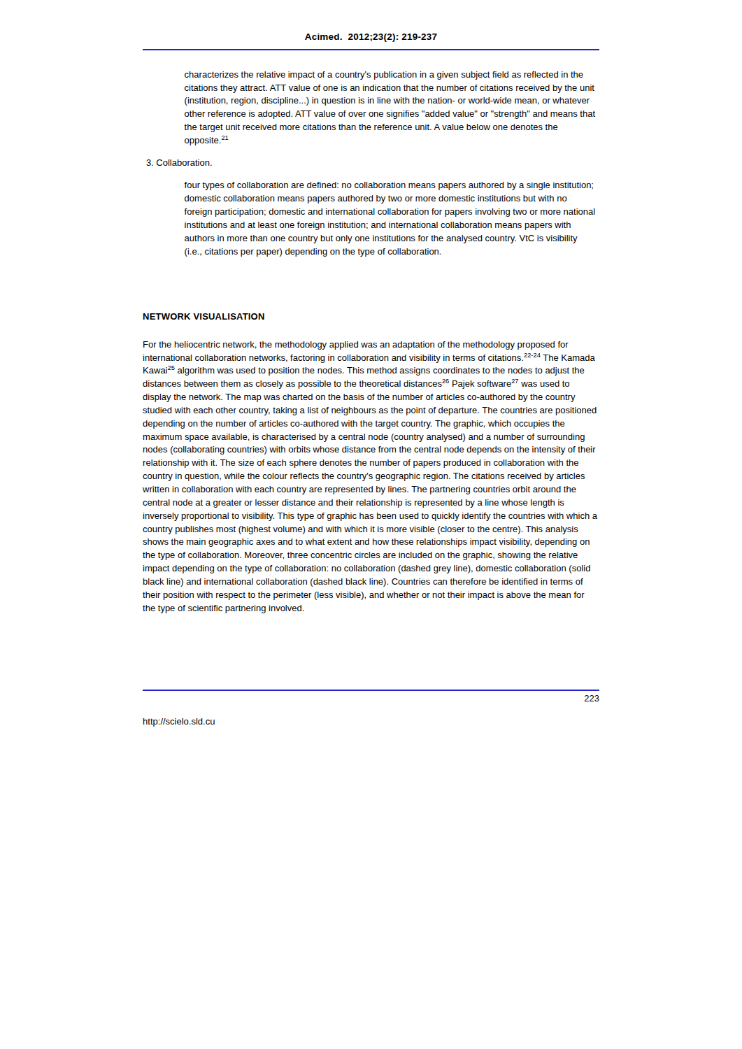Acimed. 2012;23(2): 219-237
characterizes the relative impact of a country's publication in a given subject field as reflected in the citations they attract. ATT value of one is an indication that the number of citations received by the unit (institution, region, discipline...) in question is in line with the nation- or world-wide mean, or whatever other reference is adopted. ATT value of over one signifies "added value" or "strength" and means that the target unit received more citations than the reference unit. A value below one denotes the opposite.21
3. Collaboration.
four types of collaboration are defined: no collaboration means papers authored by a single institution; domestic collaboration means papers authored by two or more domestic institutions but with no foreign participation; domestic and international collaboration for papers involving two or more national institutions and at least one foreign institution; and international collaboration means papers with authors in more than one country but only one institutions for the analysed country. VtC is visibility (i.e., citations per paper) depending on the type of collaboration.
NETWORK VISUALISATION
For the heliocentric network, the methodology applied was an adaptation of the methodology proposed for international collaboration networks, factoring in collaboration and visibility in terms of citations.22-24 The Kamada Kawai25 algorithm was used to position the nodes. This method assigns coordinates to the nodes to adjust the distances between them as closely as possible to the theoretical distances26 Pajek software27 was used to display the network. The map was charted on the basis of the number of articles co-authored by the country studied with each other country, taking a list of neighbours as the point of departure. The countries are positioned depending on the number of articles co-authored with the target country. The graphic, which occupies the maximum space available, is characterised by a central node (country analysed) and a number of surrounding nodes (collaborating countries) with orbits whose distance from the central node depends on the intensity of their relationship with it. The size of each sphere denotes the number of papers produced in collaboration with the country in question, while the colour reflects the country's geographic region. The citations received by articles written in collaboration with each country are represented by lines. The partnering countries orbit around the central node at a greater or lesser distance and their relationship is represented by a line whose length is inversely proportional to visibility. This type of graphic has been used to quickly identify the countries with which a country publishes most (highest volume) and with which it is more visible (closer to the centre). This analysis shows the main geographic axes and to what extent and how these relationships impact visibility, depending on the type of collaboration. Moreover, three concentric circles are included on the graphic, showing the relative impact depending on the type of collaboration: no collaboration (dashed grey line), domestic collaboration (solid black line) and international collaboration (dashed black line). Countries can therefore be identified in terms of their position with respect to the perimeter (less visible), and whether or not their impact is above the mean for the type of scientific partnering involved.
223
http://scielo.sld.cu